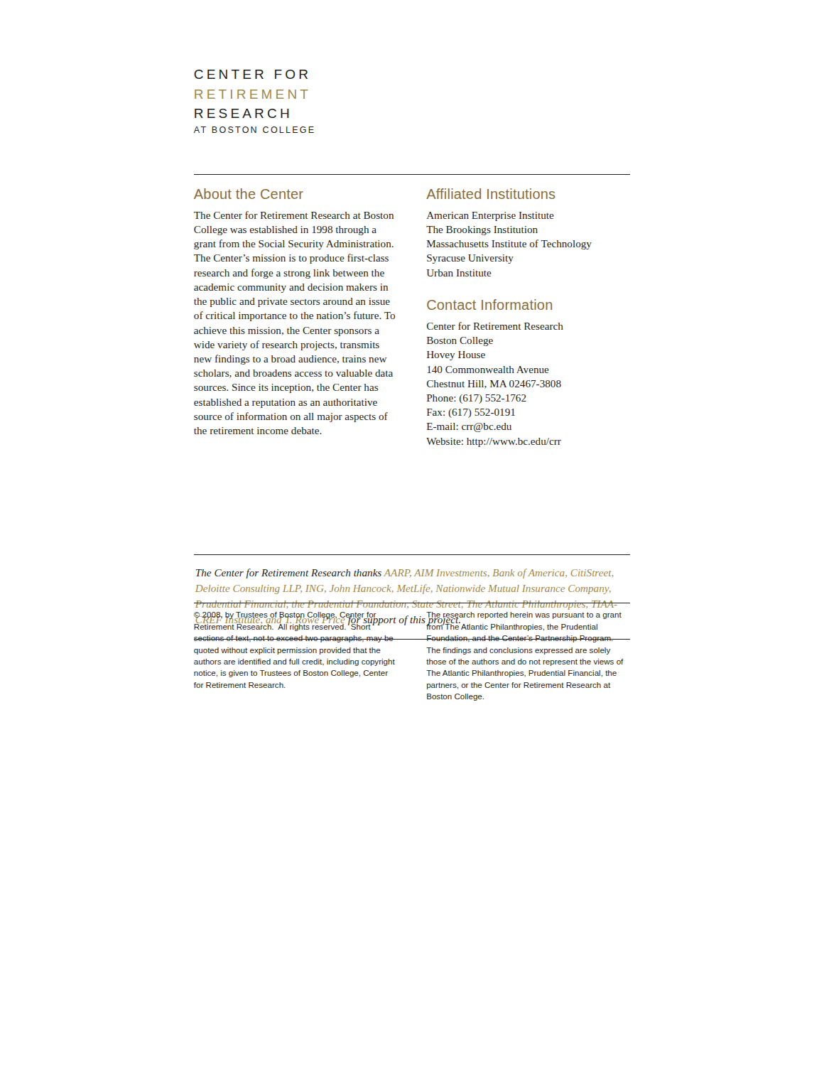Center for
Retirement
Research
at Boston College
About the Center
The Center for Retirement Research at Boston College was established in 1998 through a grant from the Social Security Administration. The Center’s mission is to produce first-class research and forge a strong link between the academic community and decision makers in the public and private sectors around an issue of critical importance to the nation’s future. To achieve this mission, the Center sponsors a wide variety of research projects, transmits new findings to a broad audience, trains new scholars, and broadens access to valuable data sources. Since its inception, the Center has established a reputation as an authoritative source of information on all major aspects of the retirement income debate.
Affiliated Institutions
American Enterprise Institute
The Brookings Institution
Massachusetts Institute of Technology
Syracuse University
Urban Institute
Contact Information
Center for Retirement Research
Boston College
Hovey House
140 Commonwealth Avenue
Chestnut Hill, MA 02467-3808
Phone: (617) 552-1762
Fax: (617) 552-0191
E-mail: crr@bc.edu
Website: http://www.bc.edu/crr
The Center for Retirement Research thanks AARP, AIM Investments, Bank of America, CitiStreet, Deloitte Consulting LLP, ING, John Hancock, MetLife, Nationwide Mutual Insurance Company, Prudential Financial, the Prudential Foundation, State Street, The Atlantic Philanthropies, TIAA-CREF Institute, and T. Rowe Price for support of this project.
© 2008, by Trustees of Boston College, Center for Retirement Research. All rights reserved. Short sections of text, not to exceed two paragraphs, may be quoted without explicit permission provided that the authors are identified and full credit, including copyright notice, is given to Trustees of Boston College, Center for Retirement Research.
The research reported herein was pursuant to a grant from The Atlantic Philanthropies, the Prudential Foundation, and the Center’s Partnership Program. The findings and conclusions expressed are solely those of the authors and do not represent the views of The Atlantic Philanthropies, Prudential Financial, the partners, or the Center for Retirement Research at Boston College.